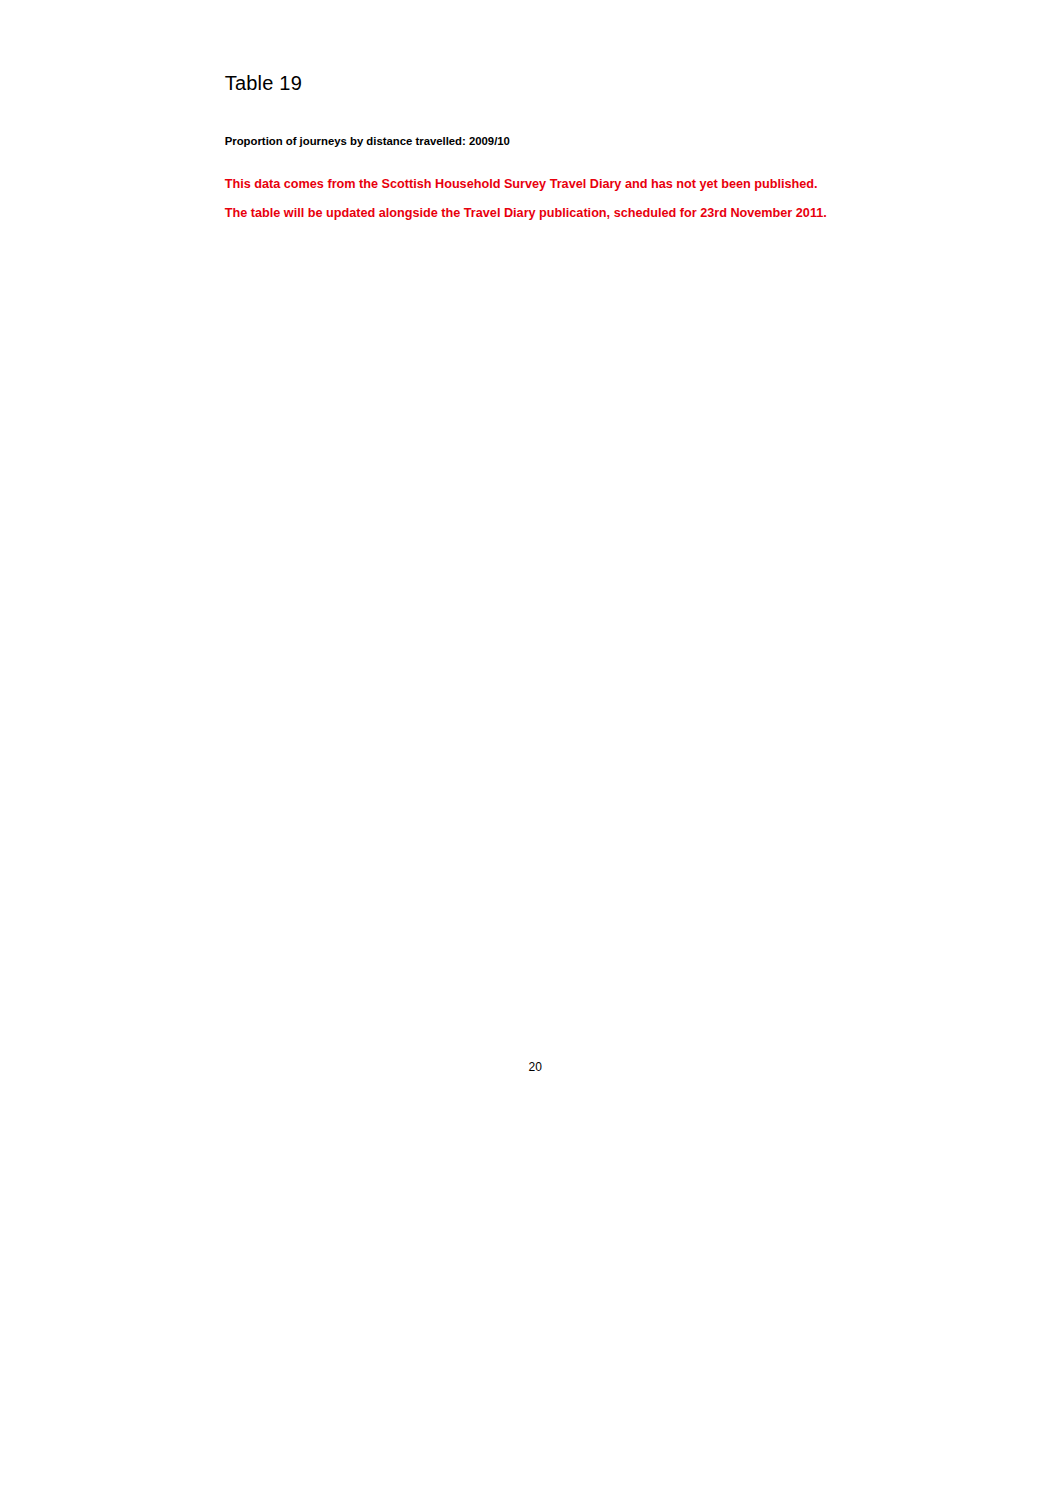Table 19
Proportion of journeys by distance travelled: 2009/10
This data comes from the Scottish Household Survey Travel Diary and has not yet been published.
The table will be updated alongside the Travel Diary publication, scheduled for 23rd November 2011.
20